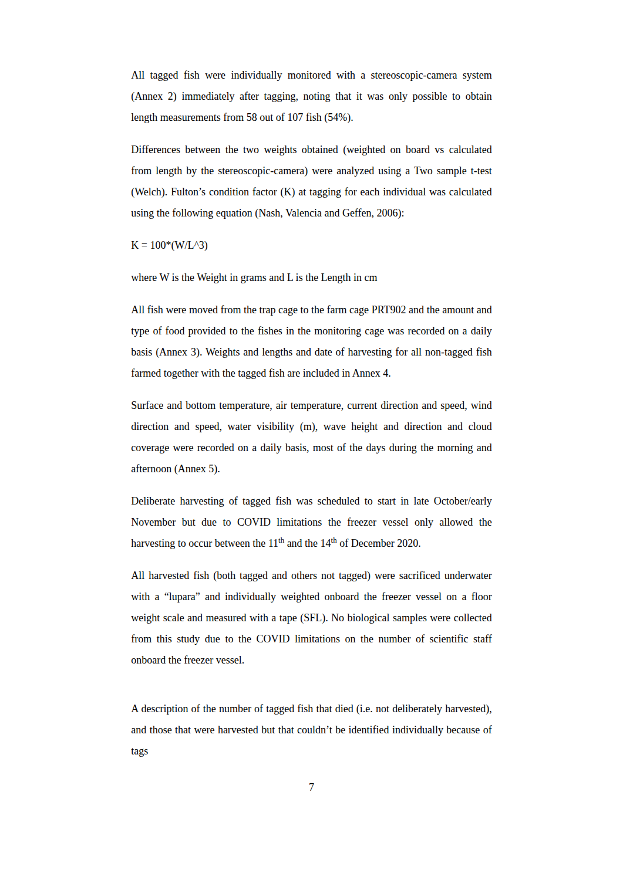All tagged fish were individually monitored with a stereoscopic-camera system (Annex 2) immediately after tagging, noting that it was only possible to obtain length measurements from 58 out of 107 fish (54%).
Differences between the two weights obtained (weighted on board vs calculated from length by the stereoscopic-camera) were analyzed using a Two sample t-test (Welch). Fulton’s condition factor (K) at tagging for each individual was calculated using the following equation (Nash, Valencia and Geffen, 2006):
K = 100*(W/L^3)
where W is the Weight in grams and L is the Length in cm
All fish were moved from the trap cage to the farm cage PRT902 and the amount and type of food provided to the fishes in the monitoring cage was recorded on a daily basis (Annex 3). Weights and lengths and date of harvesting for all non-tagged fish farmed together with the tagged fish are included in Annex 4.
Surface and bottom temperature, air temperature, current direction and speed, wind direction and speed, water visibility (m), wave height and direction and cloud coverage were recorded on a daily basis, most of the days during the morning and afternoon (Annex 5).
Deliberate harvesting of tagged fish was scheduled to start in late October/early November but due to COVID limitations the freezer vessel only allowed the harvesting to occur between the 11th and the 14th of December 2020.
All harvested fish (both tagged and others not tagged) were sacrificed underwater with a “lupara” and individually weighted onboard the freezer vessel on a floor weight scale and measured with a tape (SFL). No biological samples were collected from this study due to the COVID limitations on the number of scientific staff onboard the freezer vessel.
A description of the number of tagged fish that died (i.e. not deliberately harvested), and those that were harvested but that couldn’t be identified individually because of tags
7